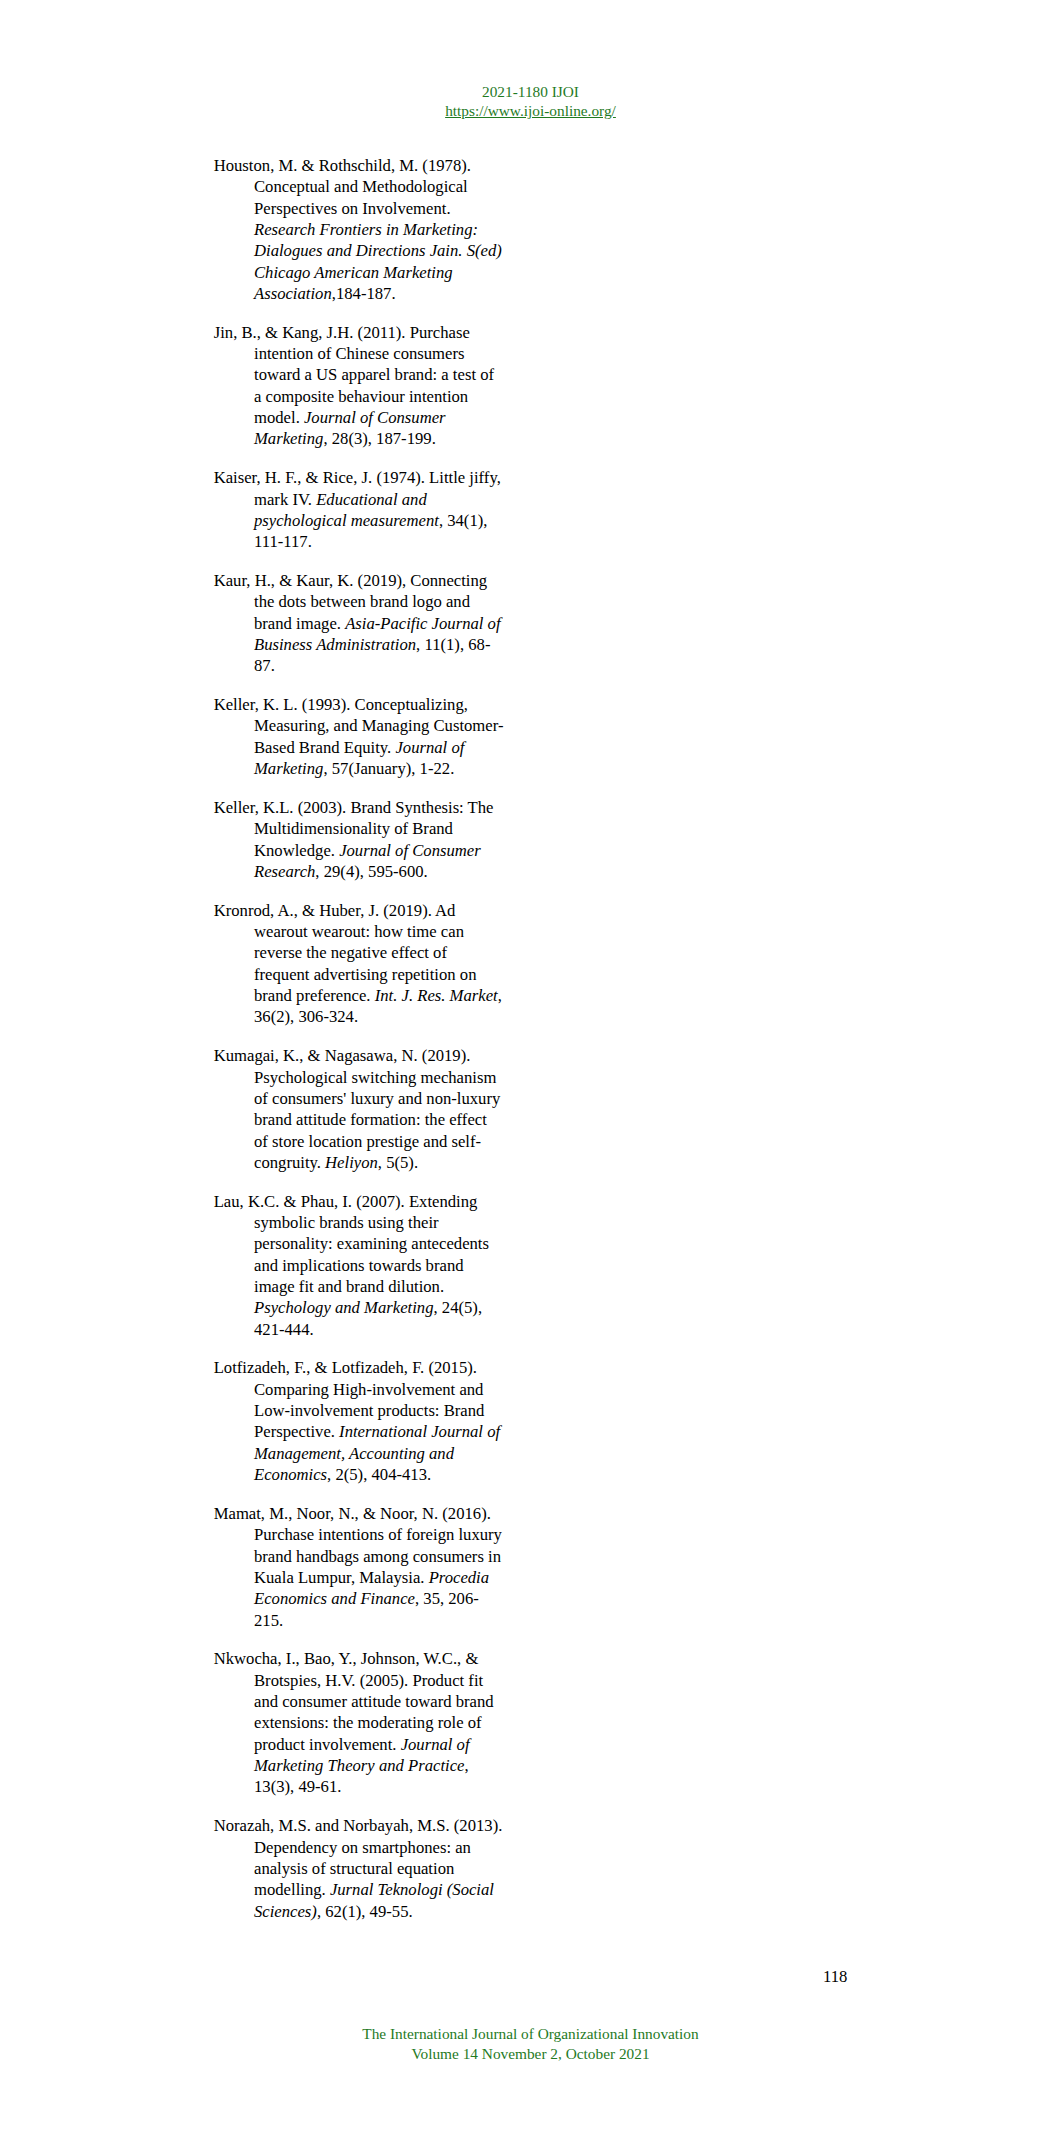2021-1180 IJOI
https://www.ijoi-online.org/
Houston, M. & Rothschild, M. (1978). Conceptual and Methodological Perspectives on Involvement. Research Frontiers in Marketing: Dialogues and Directions Jain. S(ed) Chicago American Marketing Association,184-187.
Jin, B., & Kang, J.H. (2011). Purchase intention of Chinese consumers toward a US apparel brand: a test of a composite behaviour intention model. Journal of Consumer Marketing, 28(3), 187-199.
Kaiser, H. F., & Rice, J. (1974). Little jiffy, mark IV. Educational and psychological measurement, 34(1), 111-117.
Kaur, H., & Kaur, K. (2019), Connecting the dots between brand logo and brand image. Asia-Pacific Journal of Business Administration, 11(1), 68-87.
Keller, K. L. (1993). Conceptualizing, Measuring, and Managing Customer-Based Brand Equity. Journal of Marketing, 57(January), 1-22.
Keller, K.L. (2003). Brand Synthesis: The Multidimensionality of Brand Knowledge. Journal of Consumer Research, 29(4), 595-600.
Kronrod, A., & Huber, J. (2019). Ad wearout wearout: how time can reverse the negative effect of frequent advertising repetition on brand preference. Int. J. Res. Market, 36(2), 306-324.
Kumagai, K., & Nagasawa, N. (2019). Psychological switching mechanism of consumers' luxury and non-luxury brand attitude formation: the effect of store location prestige and self-congruity. Heliyon, 5(5).
Lau, K.C. & Phau, I. (2007). Extending symbolic brands using their personality: examining antecedents and implications towards brand image fit and brand dilution. Psychology and Marketing, 24(5), 421-444.
Lotfizadeh, F., & Lotfizadeh, F. (2015). Comparing High-involvement and Low-involvement products: Brand Perspective. International Journal of Management, Accounting and Economics, 2(5), 404-413.
Mamat, M., Noor, N., & Noor, N. (2016). Purchase intentions of foreign luxury brand handbags among consumers in Kuala Lumpur, Malaysia. Procedia Economics and Finance, 35, 206-215.
Nkwocha, I., Bao, Y., Johnson, W.C., & Brotspies, H.V. (2005). Product fit and consumer attitude toward brand extensions: the moderating role of product involvement. Journal of Marketing Theory and Practice, 13(3), 49-61.
Norazah, M.S. and Norbayah, M.S. (2013). Dependency on smartphones: an analysis of structural equation modelling. Jurnal Teknologi (Social Sciences), 62(1), 49-55.
118
The International Journal of Organizational Innovation
Volume 14 November 2, October 2021